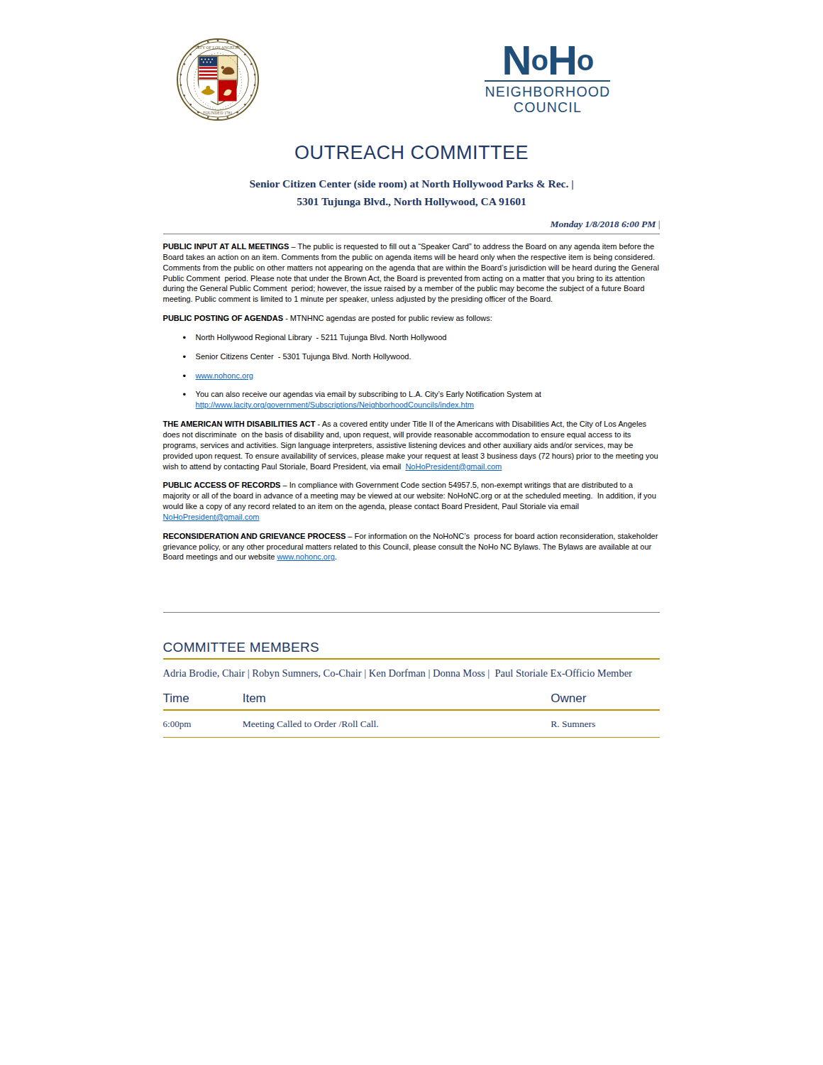CITY OF LOS ANGELES FOUNDED 1781
No Ho
NEIGHBORHOOD
COUNCIL
OUTREACH COMMITTEE
Senior Citizen Center (side room) at North Hollywood Parks & Rec. |
5301 Tujunga Blvd., North Hollywood, CA 91601
Monday 1/8/2018 6:00 PM |
PUBLIC INPUT AT ALL MEETINGS – The public is requested to fill out a “Speaker Card” to address the Board on any agenda item before the Board takes an action on an item. Comments from the public on agenda items will be heard only when the respective item is being considered. Comments from the public on other matters not appearing on the agenda that are within the Board’s jurisdiction will be heard during the General Public Comment period. Please note that under the Brown Act, the Board is prevented from acting on a matter that you bring to its attention during the General Public Comment period; however, the issue raised by a member of the public may become the subject of a future Board meeting. Public comment is limited to 1 minute per speaker, unless adjusted by the presiding officer of the Board.
PUBLIC POSTING OF AGENDAS - MTNHNC agendas are posted for public review as follows:
North Hollywood Regional Library - 5211 Tujunga Blvd. North Hollywood
Senior Citizens Center - 5301 Tujunga Blvd. North Hollywood.
www.nohonc.org
You can also receive our agendas via email by subscribing to L.A. City’s Early Notification System at http://www.lacity.org/government/Subscriptions/NeighborhoodCouncils/index.htm
THE AMERICAN WITH DISABILITIES ACT - As a covered entity under Title II of the Americans with Disabilities Act, the City of Los Angeles does not discriminate on the basis of disability and, upon request, will provide reasonable accommodation to ensure equal access to its programs, services and activities. Sign language interpreters, assistive listening devices and other auxiliary aids and/or services, may be provided upon request. To ensure availability of services, please make your request at least 3 business days (72 hours) prior to the meeting you wish to attend by contacting Paul Storiale, Board President, via email NoHoPresident@gmail.com
PUBLIC ACCESS OF RECORDS – In compliance with Government Code section 54957.5, non-exempt writings that are distributed to a majority or all of the board in advance of a meeting may be viewed at our website: NoHoNC.org or at the scheduled meeting. In addition, if you would like a copy of any record related to an item on the agenda, please contact Board President, Paul Storiale via email NoHoPresident@gmail.com
RECONSIDERATION AND GRIEVANCE PROCESS – For information on the NoHoNC’s process for board action reconsideration, stakeholder grievance policy, or any other procedural matters related to this Council, please consult the NoHo NC Bylaws. The Bylaws are available at our Board meetings and our website www.nohonc.org.
COMMITTEE MEMBERS
Adria Brodie, Chair | Robyn Sumners, Co-Chair | Ken Dorfman | Donna Moss | Paul Storiale Ex-Officio Member
| Time | Item | Owner |
| --- | --- | --- |
| 6:00pm | Meeting Called to Order /Roll Call. | R. Sumners |